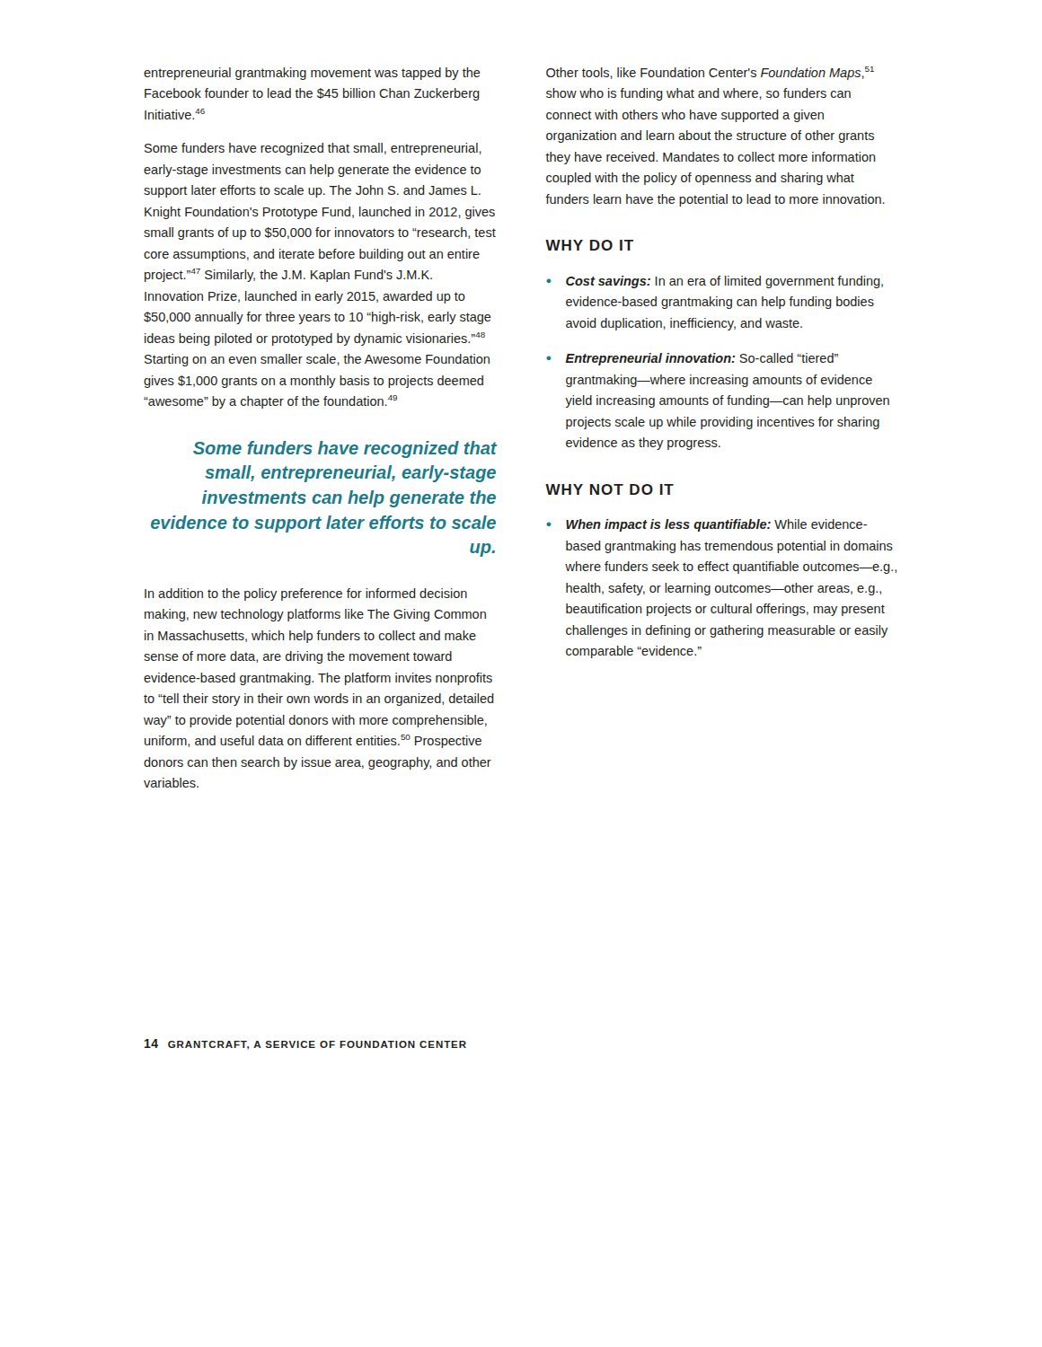entrepreneurial grantmaking movement was tapped by the Facebook founder to lead the $45 billion Chan Zuckerberg Initiative.46
Some funders have recognized that small, entrepreneurial, early-stage investments can help generate the evidence to support later efforts to scale up. The John S. and James L. Knight Foundation's Prototype Fund, launched in 2012, gives small grants of up to $50,000 for innovators to “research, test core assumptions, and iterate before building out an entire project.”47 Similarly, the J.M. Kaplan Fund's J.M.K. Innovation Prize, launched in early 2015, awarded up to $50,000 annually for three years to 10 “high-risk, early stage ideas being piloted or prototyped by dynamic visionaries.”48 Starting on an even smaller scale, the Awesome Foundation gives $1,000 grants on a monthly basis to projects deemed “awesome” by a chapter of the foundation.49
Some funders have recognized that small, entrepreneurial, early-stage investments can help generate the evidence to support later efforts to scale up.
In addition to the policy preference for informed decision making, new technology platforms like The Giving Common in Massachusetts, which help funders to collect and make sense of more data, are driving the movement toward evidence-based grantmaking. The platform invites nonprofits to “tell their story in their own words in an organized, detailed way” to provide potential donors with more comprehensible, uniform, and useful data on different entities.50 Prospective donors can then search by issue area, geography, and other variables.
Other tools, like Foundation Center's Foundation Maps,51 show who is funding what and where, so funders can connect with others who have supported a given organization and learn about the structure of other grants they have received. Mandates to collect more information coupled with the policy of openness and sharing what funders learn have the potential to lead to more innovation.
Why Do It
Cost savings: In an era of limited government funding, evidence-based grantmaking can help funding bodies avoid duplication, inefficiency, and waste.
Entrepreneurial innovation: So-called “tiered” grantmaking—where increasing amounts of evidence yield increasing amounts of funding—can help unproven projects scale up while providing incentives for sharing evidence as they progress.
Why Not Do It
When impact is less quantifiable: While evidence-based grantmaking has tremendous potential in domains where funders seek to effect quantifiable outcomes—e.g., health, safety, or learning outcomes—other areas, e.g., beautification projects or cultural offerings, may present challenges in defining or gathering measurable or easily comparable “evidence.”
14 GRANTCRAFT, A SERVICE OF FOUNDATION CENTER